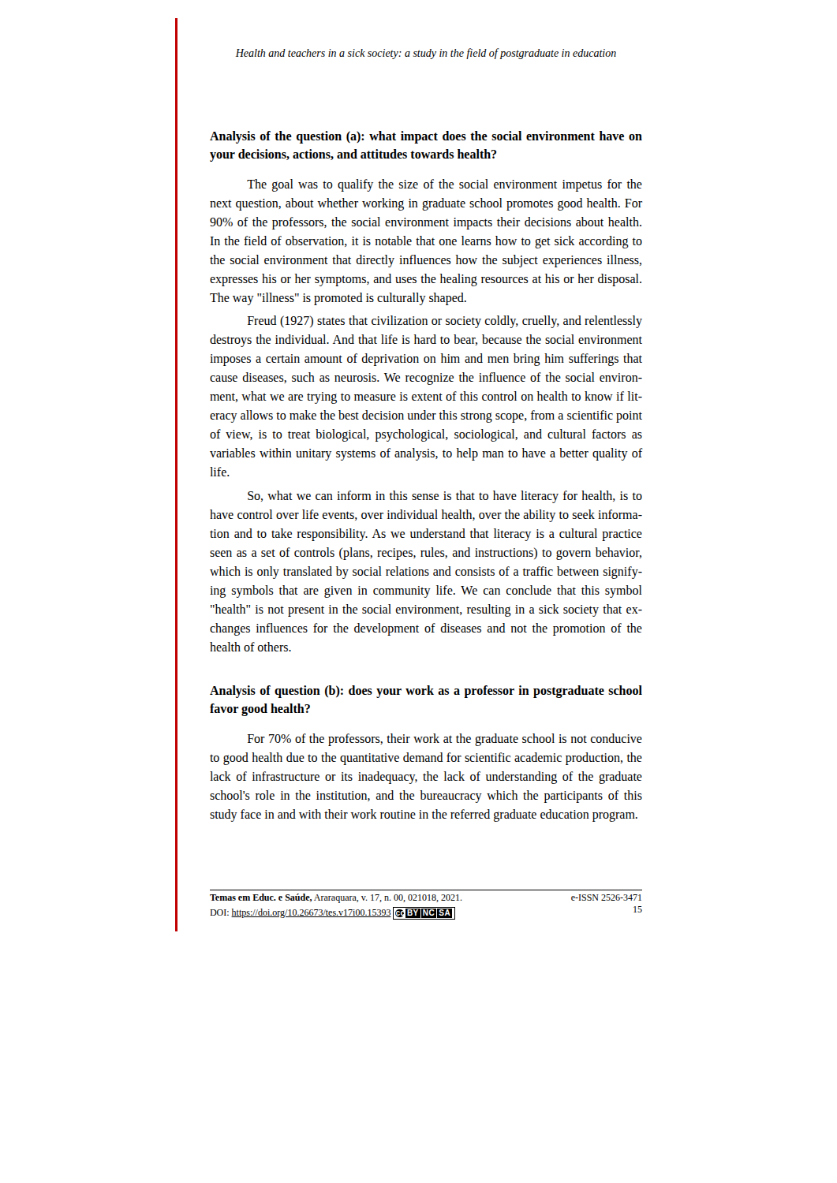Health and teachers in a sick society: a study in the field of postgraduate in education
Analysis of the question (a): what impact does the social environment have on your decisions, actions, and attitudes towards health?
The goal was to qualify the size of the social environment impetus for the next question, about whether working in graduate school promotes good health. For 90% of the professors, the social environment impacts their decisions about health. In the field of observation, it is notable that one learns how to get sick according to the social environment that directly influences how the subject experiences illness, expresses his or her symptoms, and uses the healing resources at his or her disposal. The way "illness" is promoted is culturally shaped.
Freud (1927) states that civilization or society coldly, cruelly, and relentlessly destroys the individual. And that life is hard to bear, because the social environment imposes a certain amount of deprivation on him and men bring him sufferings that cause diseases, such as neurosis. We recognize the influence of the social environment, what we are trying to measure is extent of this control on health to know if literacy allows to make the best decision under this strong scope, from a scientific point of view, is to treat biological, psychological, sociological, and cultural factors as variables within unitary systems of analysis, to help man to have a better quality of life.
So, what we can inform in this sense is that to have literacy for health, is to have control over life events, over individual health, over the ability to seek information and to take responsibility. As we understand that literacy is a cultural practice seen as a set of controls (plans, recipes, rules, and instructions) to govern behavior, which is only translated by social relations and consists of a traffic between signifying symbols that are given in community life. We can conclude that this symbol "health" is not present in the social environment, resulting in a sick society that exchanges influences for the development of diseases and not the promotion of the health of others.
Analysis of question (b): does your work as a professor in postgraduate school favor good health?
For 70% of the professors, their work at the graduate school is not conducive to good health due to the quantitative demand for scientific academic production, the lack of infrastructure or its inadequacy, the lack of understanding of the graduate school's role in the institution, and the bureaucracy which the participants of this study face in and with their work routine in the referred graduate education program.
Temas em Educ. e Saúde, Araraquara, v. 17, n. 00, 021018, 2021.
DOI: https://doi.org/10.26673/tes.v17i00.15393
cc BY NC SA
e-ISSN 2526-3471
15